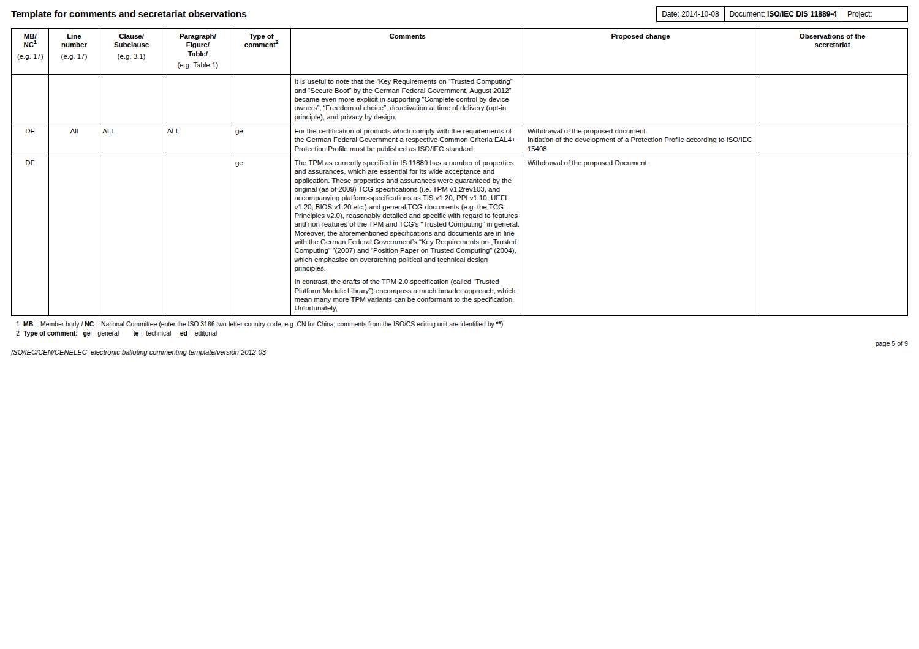Template for comments and secretariat observations
Date: 2014-10-08
Document: ISO/IEC DIS 11889-4
Project:
| MB/ NC 1 (e.g. 17) | Line number (e.g. 17) | Clause/ Subclause (e.g. 3.1) | Paragraph/ Figure/ Table/ (e.g. Table 1) | Type of comment 2 | Comments | Proposed change | Observations of the secretariat |
| --- | --- | --- | --- | --- | --- | --- | --- |
| | | | | | It is useful to note that the “Key Requirements on “Trusted Computing” and “Secure Boot” by the German Federal Government, August 2012” became even more explicit in supporting “Complete control by device owners”, “Freedom of choice”, deactivation at time of delivery (opt-in principle), and privacy by design. | | |
| DE | All | ALL | ALL | ge | For the certification of products which comply with the requirements of the German Federal Government a respective Common Criteria EAL4+ Protection Profile must be published as ISO/IEC standard. | Withdrawal of the proposed document. Initiation of the development of a Protection Profile according to ISO/IEC 15408. | |
| DE | | | | ge | The TPM as currently specified in IS 11889 has a number of properties and assurances, which are essential for its wide acceptance and application. These properties and assurances were guaranteed by the original (as of 2009) TCG-specifications (i.e. TPM v1.2rev103, and accompanying platform-specifications as TIS v1.20, PPI v1.10, UEFI v1.20, BIOS v1.20 etc.) and general TCG-documents (e.g. the TCG-Principles v2.0), reasonably detailed and specific with regard to features and non-features of the TPM and TCG’s “Trusted Computing” in general. Moreover, the aforementioned specifications and documents are in line with the German Federal Government’s “Key Requirements on „Trusted Computing“ ”(2007) and “Position Paper on Trusted Computing” (2004), which emphasise on overarching political and technical design principles. In contrast, the drafts of the TPM 2.0 specification (called “Trusted Platform Module Library”) encompass a much broader approach, which mean many more TPM variants can be conformant to the specification. Unfortunately, | Withdrawal of the proposed Document. | |
1 MB = Member body / NC = National Committee (enter the ISO 3166 two-letter country code, e.g. CN for China; comments from the ISO/CS editing unit are identified by **)
2 Type of comment: ge = general te = technical ed = editorial
page 5 of 9
ISO/IEC/CEN/CENELEC electronic balloting commenting template/version 2012-03